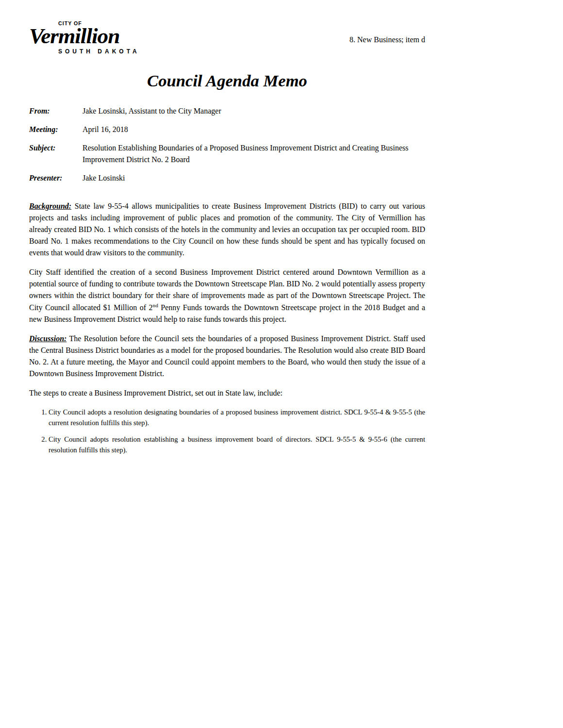CITY OF
Vermillion
SOUTH DAKOTA
8. New Business; item d
Council Agenda Memo
| From: | Jake Losinski, Assistant to the City Manager |
| Meeting: | April 16, 2018 |
| Subject: | Resolution Establishing Boundaries of a Proposed Business Improvement District and Creating Business Improvement District No. 2 Board |
| Presenter: | Jake Losinski |
Background: State law 9-55-4 allows municipalities to create Business Improvement Districts (BID) to carry out various projects and tasks including improvement of public places and promotion of the community. The City of Vermillion has already created BID No. 1 which consists of the hotels in the community and levies an occupation tax per occupied room. BID Board No. 1 makes recommendations to the City Council on how these funds should be spent and has typically focused on events that would draw visitors to the community.
City Staff identified the creation of a second Business Improvement District centered around Downtown Vermillion as a potential source of funding to contribute towards the Downtown Streetscape Plan. BID No. 2 would potentially assess property owners within the district boundary for their share of improvements made as part of the Downtown Streetscape Project. The City Council allocated $1 Million of 2nd Penny Funds towards the Downtown Streetscape project in the 2018 Budget and a new Business Improvement District would help to raise funds towards this project.
Discussion: The Resolution before the Council sets the boundaries of a proposed Business Improvement District. Staff used the Central Business District boundaries as a model for the proposed boundaries. The Resolution would also create BID Board No. 2. At a future meeting, the Mayor and Council could appoint members to the Board, who would then study the issue of a Downtown Business Improvement District.
The steps to create a Business Improvement District, set out in State law, include:
City Council adopts a resolution designating boundaries of a proposed business improvement district. SDCL 9-55-4 & 9-55-5 (the current resolution fulfills this step).
City Council adopts resolution establishing a business improvement board of directors. SDCL 9-55-5 & 9-55-6 (the current resolution fulfills this step).